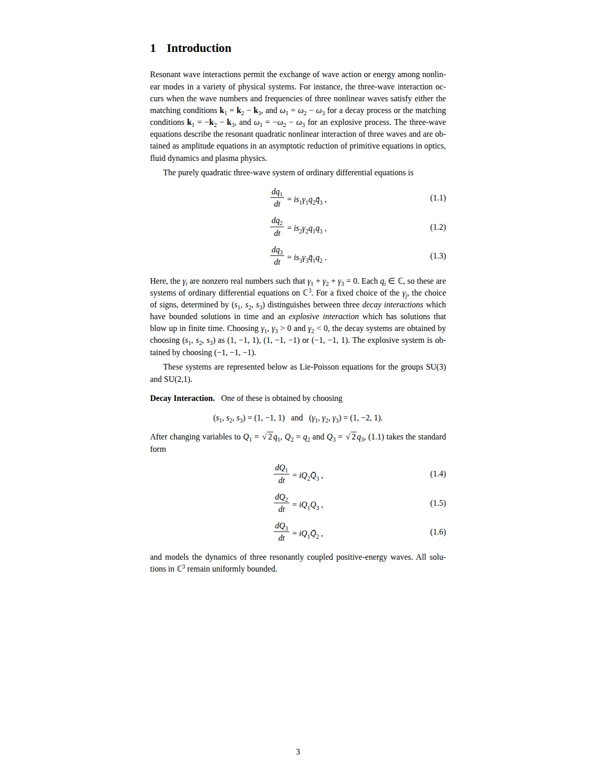1 Introduction
Resonant wave interactions permit the exchange of wave action or energy among nonlinear modes in a variety of physical systems. For instance, the three-wave interaction occurs when the wave numbers and frequencies of three nonlinear waves satisfy either the matching conditions k1 = k2 − k3, and ω1 = ω2 − ω3 for a decay process or the matching conditions k1 = −k2 − k3, and ω1 = −ω2 − ω3 for an explosive process. The three-wave equations describe the resonant quadratic nonlinear interaction of three waves and are obtained as amplitude equations in an asymptotic reduction of primitive equations in optics, fluid dynamics and plasma physics.
The purely quadratic three-wave system of ordinary differential equations is
dq1 dt = is1γ1q2q̄3 , (1.1)
dq2 dt = is2γ2q1q3 , (1.2)
dq3 dt = is3γ3q̄1q2 . (1.3)
Here, the γi are nonzero real numbers such that γ1 + γ2 + γ3 = 0. Each qi ∈ ℂ, so these are systems of ordinary differential equations on ℂ3. For a fixed choice of the γj, the choice of signs, determined by (s1, s2, s3) distinguishes between three decay interactions which have bounded solutions in time and an explosive interaction which has solutions that blow up in finite time. Choosing γ1, γ3 > 0 and γ2 < 0, the decay systems are obtained by choosing (s1, s2, s3) as (1, −1, 1), (1, −1, −1) or (−1, −1, 1). The explosive system is obtained by choosing (−1, −1, −1).
These systems are represented below as Lie-Poisson equations for the groups SU(3) and SU(2,1).
Decay Interaction. One of these is obtained by choosing
(s1, s2, s3) = (1, −1, 1) and (γ1, γ2, γ3) = (1, −2, 1).
After changing variables to Q1 = √2 q1, Q2 = q2 and Q3 = √2 q3, (1.1) takes the standard form
dQ1 dt = iQ2Q̄3 , (1.4)
dQ2 dt = iQ1Q3 , (1.5)
dQ3 dt = iQ1Q̄2 , (1.6)
and models the dynamics of three resonantly coupled positive-energy waves. All solutions in ℂ3 remain uniformly bounded.
3